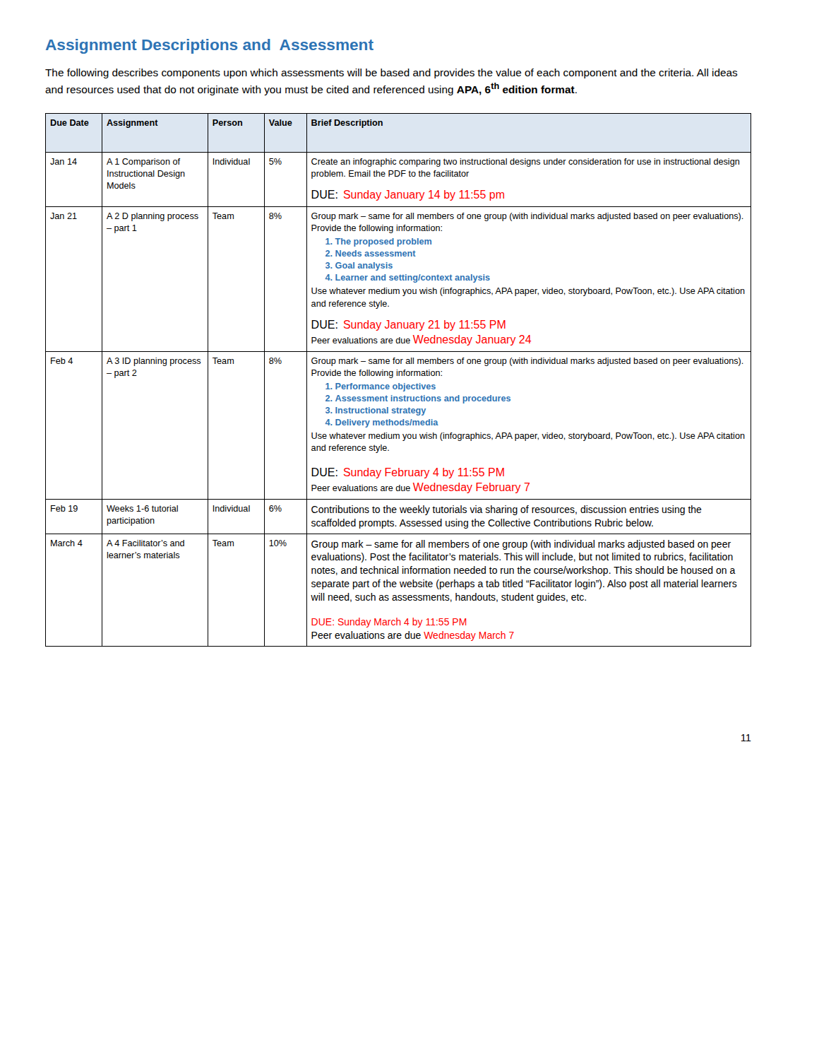Assignment Descriptions and Assessment
The following describes components upon which assessments will be based and provides the value of each component and the criteria. All ideas and resources used that do not originate with you must be cited and referenced using APA, 6th edition format.
| Due Date | Assignment | Person | Value | Brief Description |
| --- | --- | --- | --- | --- |
| Jan 14 | A 1 Comparison of Instructional Design Models | Individual | 5% | Create an infographic comparing two instructional designs under consideration for use in instructional design problem. Email the PDF to the facilitator DUE: Sunday January 14 by 11:55 pm |
| Jan 21 | A 2 D planning process – part 1 | Team | 8% | Group mark – same for all members of one group (with individual marks adjusted based on peer evaluations). Provide the following information: The proposed problem Needs assessment Goal analysis Learner and setting/context analysis Use whatever medium you wish (infographics, APA paper, video, storyboard, PowToon, etc.). Use APA citation and reference style. DUE: Sunday January 21 by 11:55 PM Peer evaluations are due Wednesday January 24 |
| Feb 4 | A 3 ID planning process – part 2 | Team | 8% | Group mark – same for all members of one group (with individual marks adjusted based on peer evaluations). Provide the following information: Performance objectives Assessment instructions and procedures Instructional strategy Delivery methods/media Use whatever medium you wish (infographics, APA paper, video, storyboard, PowToon, etc.). Use APA citation and reference style. DUE: Sunday February 4 by 11:55 PM Peer evaluations are due Wednesday February 7 |
| Feb 19 | Weeks 1-6 tutorial participation | Individual | 6% | Contributions to the weekly tutorials via sharing of resources, discussion entries using the scaffolded prompts. Assessed using the Collective Contributions Rubric below. |
| March 4 | A 4 Facilitator’s and learner’s materials | Team | 10% | Group mark – same for all members of one group (with individual marks adjusted based on peer evaluations). Post the facilitator’s materials. This will include, but not limited to rubrics, facilitation notes, and technical information needed to run the course/workshop. This should be housed on a separate part of the website (perhaps a tab titled “Facilitator login”). Also post all material learners will need, such as assessments, handouts, student guides, etc. DUE: Sunday March 4 by 11:55 PM Peer evaluations are due Wednesday March 7 |
11